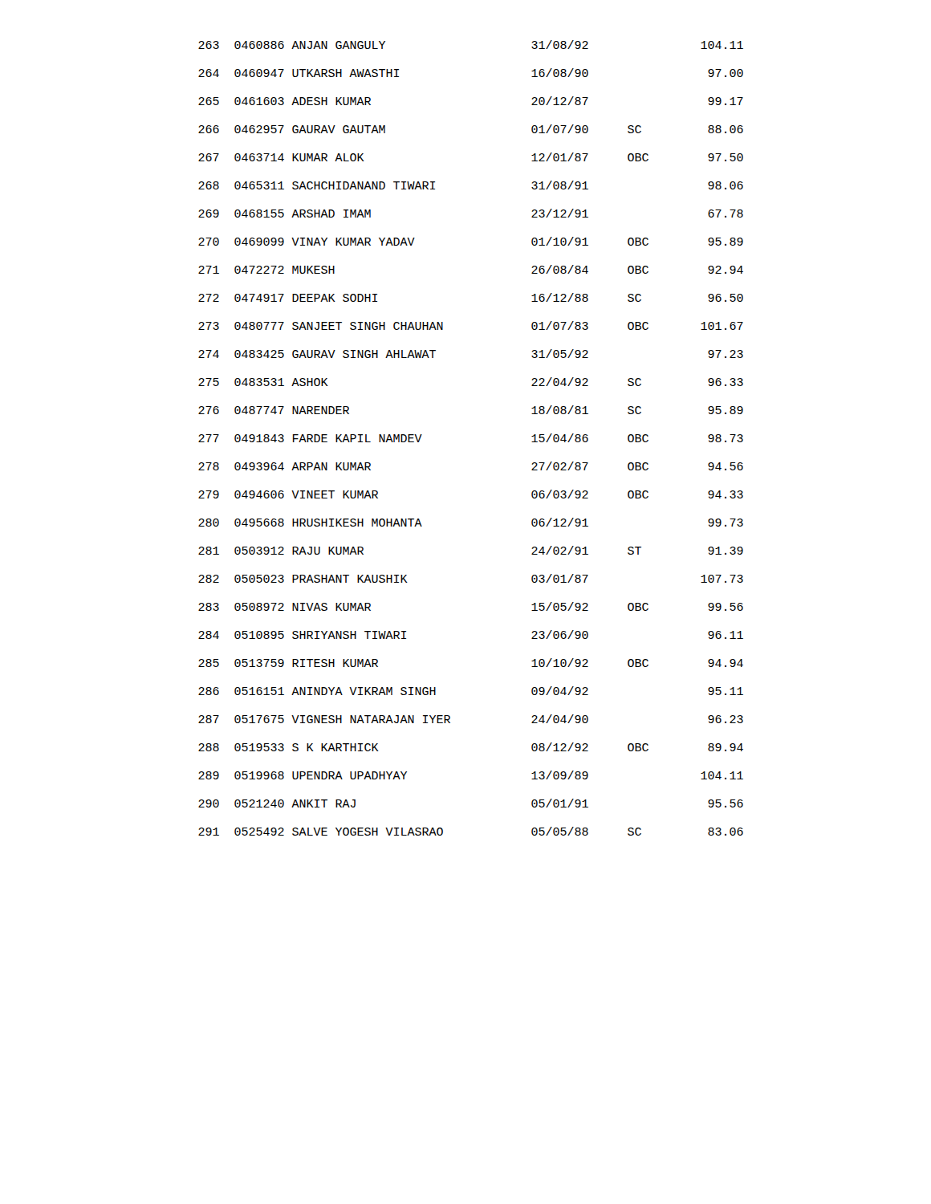| 263 | 0460886 ANJAN GANGULY | 31/08/92 | | 104.11 |
| 264 | 0460947 UTKARSH AWASTHI | 16/08/90 | | 97.00 |
| 265 | 0461603 ADESH KUMAR | 20/12/87 | | 99.17 |
| 266 | 0462957 GAURAV GAUTAM | 01/07/90 | SC | 88.06 |
| 267 | 0463714 KUMAR ALOK | 12/01/87 | OBC | 97.50 |
| 268 | 0465311 SACHCHIDANAND TIWARI | 31/08/91 | | 98.06 |
| 269 | 0468155 ARSHAD IMAM | 23/12/91 | | 67.78 |
| 270 | 0469099 VINAY KUMAR YADAV | 01/10/91 | OBC | 95.89 |
| 271 | 0472272 MUKESH | 26/08/84 | OBC | 92.94 |
| 272 | 0474917 DEEPAK SODHI | 16/12/88 | SC | 96.50 |
| 273 | 0480777 SANJEET SINGH CHAUHAN | 01/07/83 | OBC | 101.67 |
| 274 | 0483425 GAURAV SINGH AHLAWAT | 31/05/92 | | 97.23 |
| 275 | 0483531 ASHOK | 22/04/92 | SC | 96.33 |
| 276 | 0487747 NARENDER | 18/08/81 | SC | 95.89 |
| 277 | 0491843 FARDE KAPIL NAMDEV | 15/04/86 | OBC | 98.73 |
| 278 | 0493964 ARPAN KUMAR | 27/02/87 | OBC | 94.56 |
| 279 | 0494606 VINEET KUMAR | 06/03/92 | OBC | 94.33 |
| 280 | 0495668 HRUSHIKESH MOHANTA | 06/12/91 | | 99.73 |
| 281 | 0503912 RAJU KUMAR | 24/02/91 | ST | 91.39 |
| 282 | 0505023 PRASHANT KAUSHIK | 03/01/87 | | 107.73 |
| 283 | 0508972 NIVAS KUMAR | 15/05/92 | OBC | 99.56 |
| 284 | 0510895 SHRIYANSH TIWARI | 23/06/90 | | 96.11 |
| 285 | 0513759 RITESH KUMAR | 10/10/92 | OBC | 94.94 |
| 286 | 0516151 ANINDYA VIKRAM SINGH | 09/04/92 | | 95.11 |
| 287 | 0517675 VIGNESH NATARAJAN IYER | 24/04/90 | | 96.23 |
| 288 | 0519533 S K KARTHICK | 08/12/92 | OBC | 89.94 |
| 289 | 0519968 UPENDRA UPADHYAY | 13/09/89 | | 104.11 |
| 290 | 0521240 ANKIT RAJ | 05/01/91 | | 95.56 |
| 291 | 0525492 SALVE YOGESH VILASRAO | 05/05/88 | SC | 83.06 |